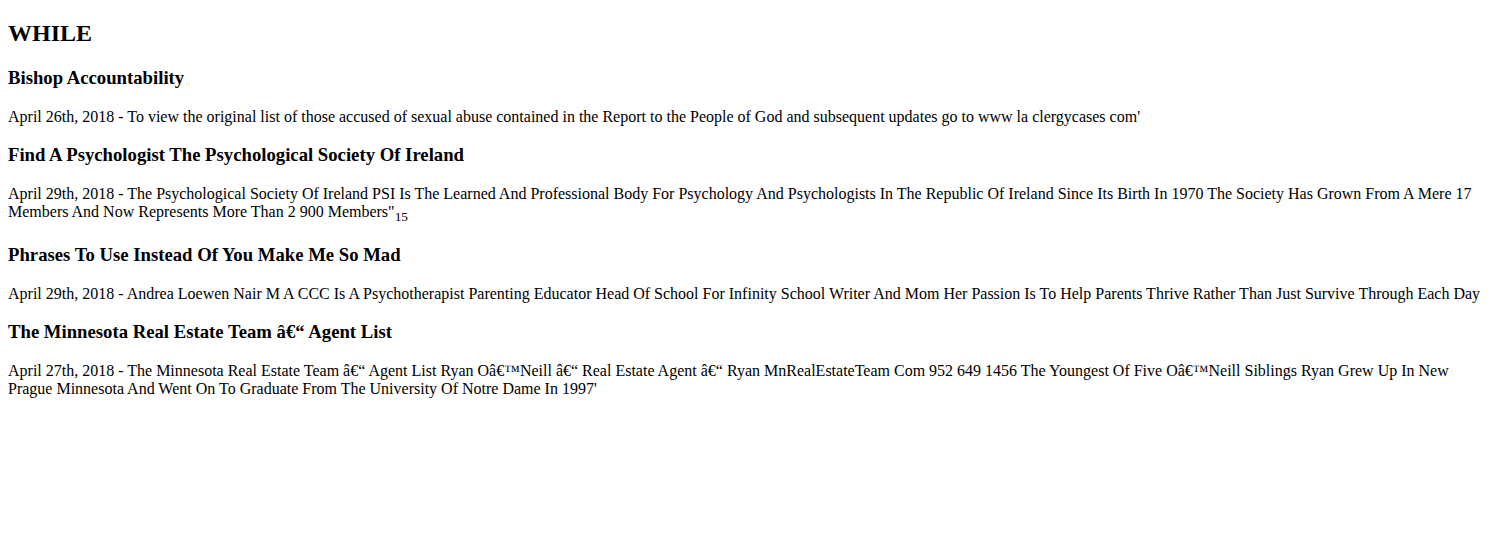WHILE
Bishop Accountability
April 26th, 2018 - To view the original list of those accused of sexual abuse contained in the Report to the People of God and subsequent updates go to www la clergycases com'
Find A Psychologist The Psychological Society Of Ireland
April 29th, 2018 - The Psychological Society Of Ireland PSI Is The Learned And Professional Body For Psychology And Psychologists In The Republic Of Ireland Since Its Birth In 1970 The Society Has Grown From A Mere 17 Members And Now Represents More Than 2 900 Members"15
Phrases To Use Instead Of You Make Me So Mad
April 29th, 2018 - Andrea Loewen Nair M A CCC Is A Psychotherapist Parenting Educator Head Of School For Infinity School Writer And Mom Her Passion Is To Help Parents Thrive Rather Than Just Survive Through Each Day
The Minnesota Real Estate Team â€“ Agent List
April 27th, 2018 - The Minnesota Real Estate Team â€“ Agent List Ryan Oâ€™Neill â€“ Real Estate Agent â€“ Ryan MnRealEstateTeam Com 952 649 1456 The Youngest Of Five Oâ€™Neill Siblings Ryan Grew Up In New Prague Minnesota And Went On To Graduate From The University Of Notre Dame In 1997'